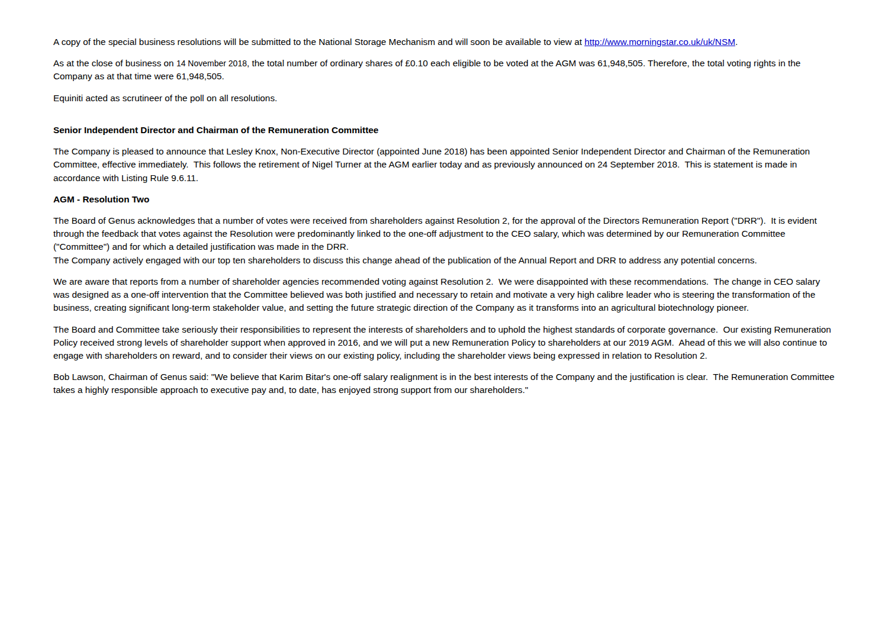A copy of the special business resolutions will be submitted to the National Storage Mechanism and will soon be available to view at http://www.morningstar.co.uk/uk/NSM.
As at the close of business on 14 November 2018, the total number of ordinary shares of £0.10 each eligible to be voted at the AGM was 61,948,505. Therefore, the total voting rights in the Company as at that time were 61,948,505.
Equiniti acted as scrutineer of the poll on all resolutions.
Senior Independent Director and Chairman of the Remuneration Committee
The Company is pleased to announce that Lesley Knox, Non-Executive Director (appointed June 2018) has been appointed Senior Independent Director and Chairman of the Remuneration Committee, effective immediately. This follows the retirement of Nigel Turner at the AGM earlier today and as previously announced on 24 September 2018. This is statement is made in accordance with Listing Rule 9.6.11.
AGM - Resolution Two
The Board of Genus acknowledges that a number of votes were received from shareholders against Resolution 2, for the approval of the Directors Remuneration Report ("DRR"). It is evident through the feedback that votes against the Resolution were predominantly linked to the one-off adjustment to the CEO salary, which was determined by our Remuneration Committee ("Committee") and for which a detailed justification was made in the DRR.
The Company actively engaged with our top ten shareholders to discuss this change ahead of the publication of the Annual Report and DRR to address any potential concerns.
We are aware that reports from a number of shareholder agencies recommended voting against Resolution 2. We were disappointed with these recommendations. The change in CEO salary was designed as a one-off intervention that the Committee believed was both justified and necessary to retain and motivate a very high calibre leader who is steering the transformation of the business, creating significant long-term stakeholder value, and setting the future strategic direction of the Company as it transforms into an agricultural biotechnology pioneer.
The Board and Committee take seriously their responsibilities to represent the interests of shareholders and to uphold the highest standards of corporate governance. Our existing Remuneration Policy received strong levels of shareholder support when approved in 2016, and we will put a new Remuneration Policy to shareholders at our 2019 AGM. Ahead of this we will also continue to engage with shareholders on reward, and to consider their views on our existing policy, including the shareholder views being expressed in relation to Resolution 2.
Bob Lawson, Chairman of Genus said: "We believe that Karim Bitar's one-off salary realignment is in the best interests of the Company and the justification is clear. The Remuneration Committee takes a highly responsible approach to executive pay and, to date, has enjoyed strong support from our shareholders."